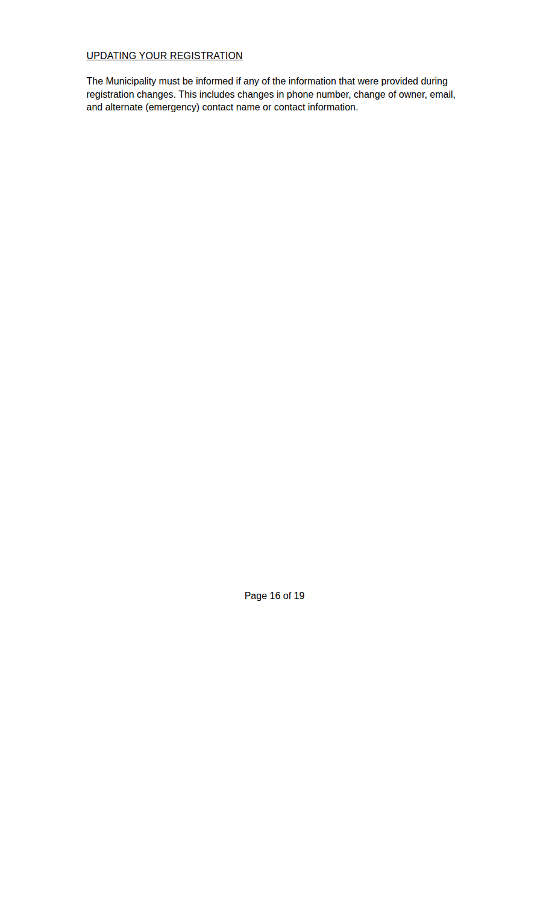UPDATING YOUR REGISTRATION
The Municipality must be informed if any of the information that were provided during registration changes. This includes changes in phone number, change of owner, email, and alternate (emergency) contact name or contact information.
Page 16 of 19